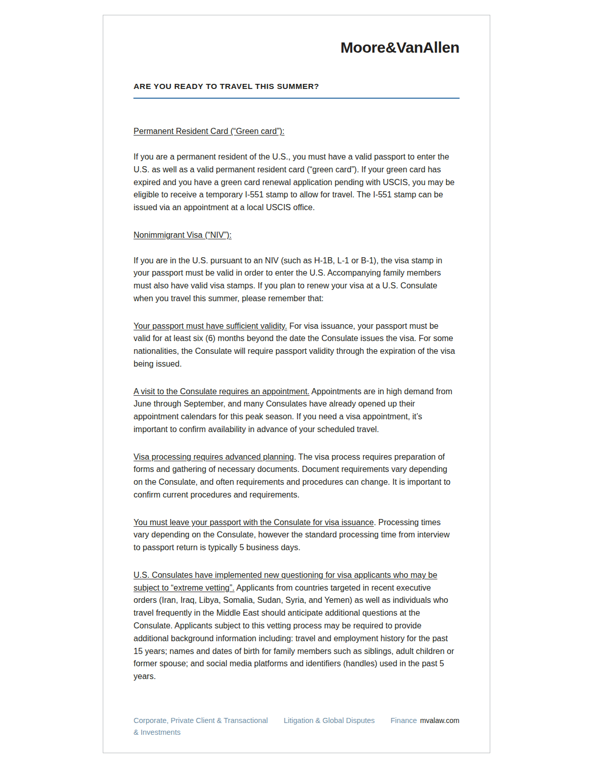Moore&VanAllen
Are you ready to travel this summer?
Permanent Resident Card (“Green card”):
If you are a permanent resident of the U.S., you must have a valid passport to enter the U.S. as well as a valid permanent resident card (“green card”). If your green card has expired and you have a green card renewal application pending with USCIS, you may be eligible to receive a temporary I-551 stamp to allow for travel. The I-551 stamp can be issued via an appointment at a local USCIS office.
Nonimmigrant Visa (“NIV”):
If you are in the U.S. pursuant to an NIV (such as H-1B, L-1 or B-1), the visa stamp in your passport must be valid in order to enter the U.S. Accompanying family members must also have valid visa stamps. If you plan to renew your visa at a U.S. Consulate when you travel this summer, please remember that:
Your passport must have sufficient validity. For visa issuance, your passport must be valid for at least six (6) months beyond the date the Consulate issues the visa. For some nationalities, the Consulate will require passport validity through the expiration of the visa being issued.
A visit to the Consulate requires an appointment. Appointments are in high demand from June through September, and many Consulates have already opened up their appointment calendars for this peak season. If you need a visa appointment, it’s important to confirm availability in advance of your scheduled travel.
Visa processing requires advanced planning. The visa process requires preparation of forms and gathering of necessary documents. Document requirements vary depending on the Consulate, and often requirements and procedures can change. It is important to confirm current procedures and requirements.
You must leave your passport with the Consulate for visa issuance. Processing times vary depending on the Consulate, however the standard processing time from interview to passport return is typically 5 business days.
U.S. Consulates have implemented new questioning for visa applicants who may be subject to “extreme vetting”. Applicants from countries targeted in recent executive orders (Iran, Iraq, Libya, Somalia, Sudan, Syria, and Yemen) as well as individuals who travel frequently in the Middle East should anticipate additional questions at the Consulate. Applicants subject to this vetting process may be required to provide additional background information including: travel and employment history for the past 15 years; names and dates of birth for family members such as siblings, adult children or former spouse; and social media platforms and identifiers (handles) used in the past 5 years.
Corporate, Private Client & Transactional Litigation & Global Disputes Finance & Investments
mvalaw.com